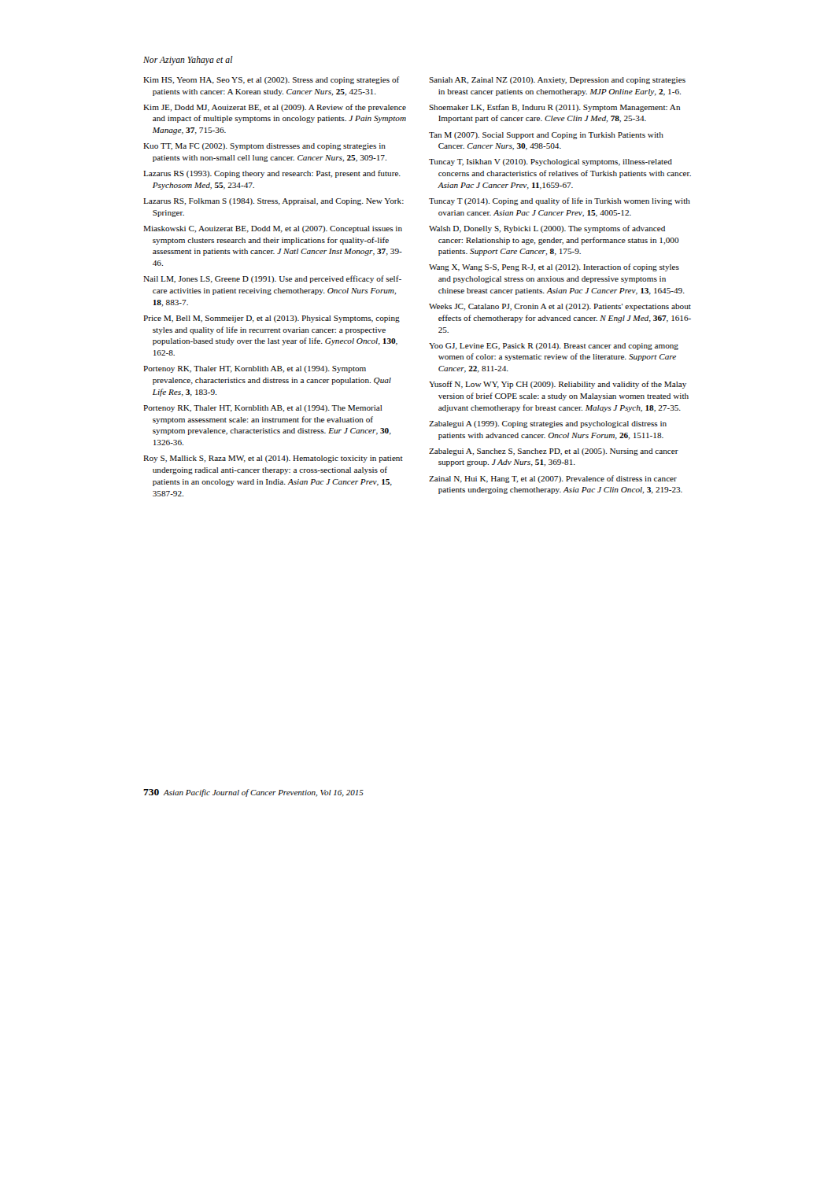Nor Aziyan Yahaya et al
Kim HS, Yeom HA, Seo YS, et al (2002). Stress and coping strategies of patients with cancer: A Korean study. Cancer Nurs, 25, 425-31.
Kim JE, Dodd MJ, Aouizerat BE, et al (2009). A Review of the prevalence and impact of multiple symptoms in oncology patients. J Pain Symptom Manage, 37, 715-36.
Kuo TT, Ma FC (2002). Symptom distresses and coping strategies in patients with non-small cell lung cancer. Cancer Nurs, 25, 309-17.
Lazarus RS (1993). Coping theory and research: Past, present and future. Psychosom Med, 55, 234-47.
Lazarus RS, Folkman S (1984). Stress, Appraisal, and Coping. New York: Springer.
Miaskowski C, Aouizerat BE, Dodd M, et al (2007). Conceptual issues in symptom clusters research and their implications for quality-of-life assessment in patients with cancer. J Natl Cancer Inst Monogr, 37, 39-46.
Nail LM, Jones LS, Greene D (1991). Use and perceived efficacy of self-care activities in patient receiving chemotherapy. Oncol Nurs Forum, 18, 883-7.
Price M, Bell M, Sommeijer D, et al (2013). Physical Symptoms, coping styles and quality of life in recurrent ovarian cancer: a prospective population-based study over the last year of life. Gynecol Oncol, 130, 162-8.
Portenoy RK, Thaler HT, Kornblith AB, et al (1994). Symptom prevalence, characteristics and distress in a cancer population. Qual Life Res, 3, 183-9.
Portenoy RK, Thaler HT, Kornblith AB, et al (1994). The Memorial symptom assessment scale: an instrument for the evaluation of symptom prevalence, characteristics and distress. Eur J Cancer, 30, 1326-36.
Roy S, Mallick S, Raza MW, et al (2014). Hematologic toxicity in patient undergoing radical anti-cancer therapy: a cross-sectional aalysis of patients in an oncology ward in India. Asian Pac J Cancer Prev, 15, 3587-92.
Saniah AR, Zainal NZ (2010). Anxiety, Depression and coping strategies in breast cancer patients on chemotherapy. MJP Online Early, 2, 1-6.
Shoemaker LK, Estfan B, Induru R (2011). Symptom Management: An Important part of cancer care. Cleve Clin J Med, 78, 25-34.
Tan M (2007). Social Support and Coping in Turkish Patients with Cancer. Cancer Nurs, 30, 498-504.
Tuncay T, Isikhan V (2010). Psychological symptoms, illness-related concerns and characteristics of relatives of Turkish patients with cancer. Asian Pac J Cancer Prev, 11,1659-67.
Tuncay T (2014). Coping and quality of life in Turkish women living with ovarian cancer. Asian Pac J Cancer Prev, 15, 4005-12.
Walsh D, Donelly S, Rybicki L (2000). The symptoms of advanced cancer: Relationship to age, gender, and performance status in 1,000 patients. Support Care Cancer, 8, 175-9.
Wang X, Wang S-S, Peng R-J, et al (2012). Interaction of coping styles and psychological stress on anxious and depressive symptoms in chinese breast cancer patients. Asian Pac J Cancer Prev, 13, 1645-49.
Weeks JC, Catalano PJ, Cronin A et al (2012). Patients' expectations about effects of chemotherapy for advanced cancer. N Engl J Med, 367, 1616-25.
Yoo GJ, Levine EG, Pasick R (2014). Breast cancer and coping among women of color: a systematic review of the literature. Support Care Cancer, 22, 811-24.
Yusoff N, Low WY, Yip CH (2009). Reliability and validity of the Malay version of brief COPE scale: a study on Malaysian women treated with adjuvant chemotherapy for breast cancer. Malays J Psych, 18, 27-35.
Zabalegui A (1999). Coping strategies and psychological distress in patients with advanced cancer. Oncol Nurs Forum, 26, 1511-18.
Zabalegui A, Sanchez S, Sanchez PD, et al (2005). Nursing and cancer support group. J Adv Nurs, 51, 369-81.
Zainal N, Hui K, Hang T, et al (2007). Prevalence of distress in cancer patients undergoing chemotherapy. Asia Pac J Clin Oncol, 3, 219-23.
730 Asian Pacific Journal of Cancer Prevention, Vol 16, 2015